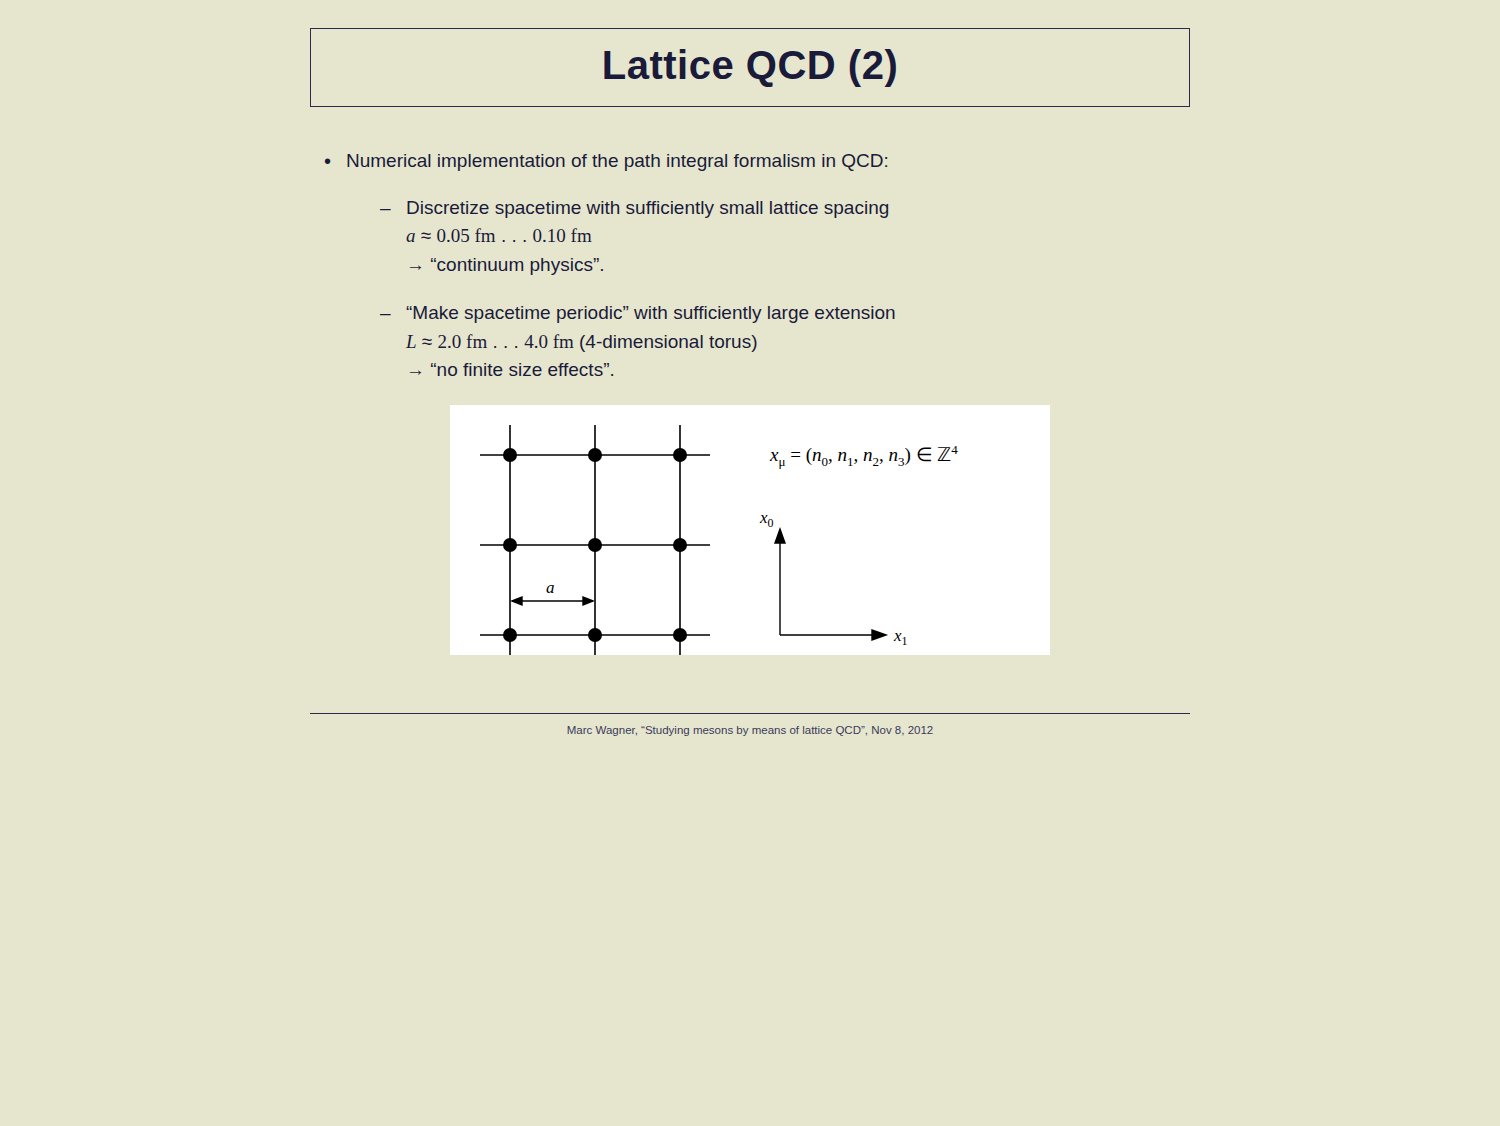Lattice QCD (2)
Numerical implementation of the path integral formalism in QCD:
Discretize spacetime with sufficiently small lattice spacing
a ≈ 0.05 fm . . . 0.10 fm
→ “continuum physics”.
“Make spacetime periodic” with sufficiently large extension
L ≈ 2.0 fm . . . 4.0 fm (4-dimensional torus)
→ “no finite size effects”.
a x0 x1 xμ = (n0, n1, n2, n3) ∈ ℤ4
Marc Wagner, “Studying mesons by means of lattice QCD”, Nov 8, 2012